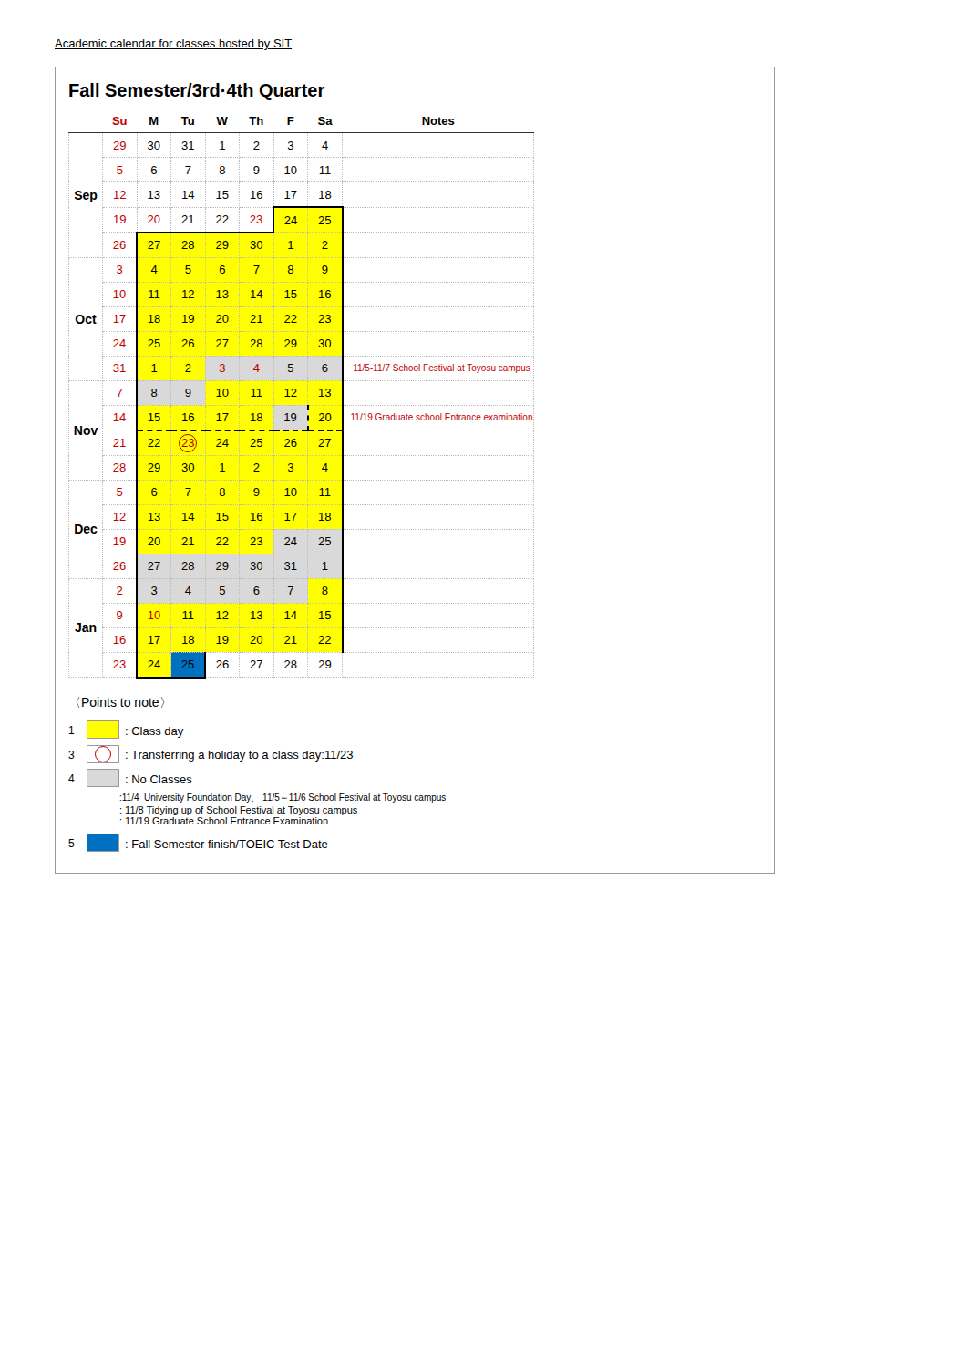Academic calendar for classes hosted by SIT
Fall Semester/3rd·4th Quarter
| | Su | M | Tu | W | Th | F | Sa | Notes |
| --- | --- | --- | --- | --- | --- | --- | --- | --- |
| Sep | 29 | 30 | 31 | 1 | 2 | 3 | 4 | |
| 5 | 6 | 7 | 8 | 9 | 10 | 11 | |
| 12 | 13 | 14 | 15 | 16 | 17 | 18 | |
| 19 | 20 | 21 | 22 | 23 | 24 | 25 | |
| 26 | 27 | 28 | 29 | 30 | 1 | 2 | |
| Oct | 3 | 4 | 5 | 6 | 7 | 8 | 9 | |
| 10 | 11 | 12 | 13 | 14 | 15 | 16 | |
| 17 | 18 | 19 | 20 | 21 | 22 | 23 | |
| 24 | 25 | 26 | 27 | 28 | 29 | 30 | |
| 31 | 1 | 2 | 3 | 4 | 5 | 6 | 11/5-11/7 School Festival at Toyosu campus |
| Nov | 7 | 8 | 9 | 10 | 11 | 12 | 13 | |
| 14 | 15 | 16 | 17 | 18 | 19 | 20 | 11/19 Graduate school Entrance examination |
| 21 | 22 | 23 | 24 | 25 | 26 | 27 | |
| 28 | 29 | 30 | 1 | 2 | 3 | 4 | |
| Dec | 5 | 6 | 7 | 8 | 9 | 10 | 11 | |
| 12 | 13 | 14 | 15 | 16 | 17 | 18 | |
| 19 | 20 | 21 | 22 | 23 | 24 | 25 | |
| 26 | 27 | 28 | 29 | 30 | 31 | 1 | |
| Jan | 2 | 3 | 4 | 5 | 6 | 7 | 8 | |
| 9 | 10 | 11 | 12 | 13 | 14 | 15 | |
| 16 | 17 | 18 | 19 | 20 | 21 | 22 | |
| 23 | 24 | 25 | 26 | 27 | 28 | 29 | |
〈Points to note〉
| 1 | | : Class day |
| 3 | | : Transferring a holiday to a class day:11/23 |
| 4 | | : No Classes |
:11/4 University Foundation Day、 11/5～11/6 School Festival at Toyosu campus
: 11/8 Tidying up of School Festival at Toyosu campus
: 11/19 Graduate School Entrance Examination
| 5 | | : Fall Semester finish/TOEIC Test Date |